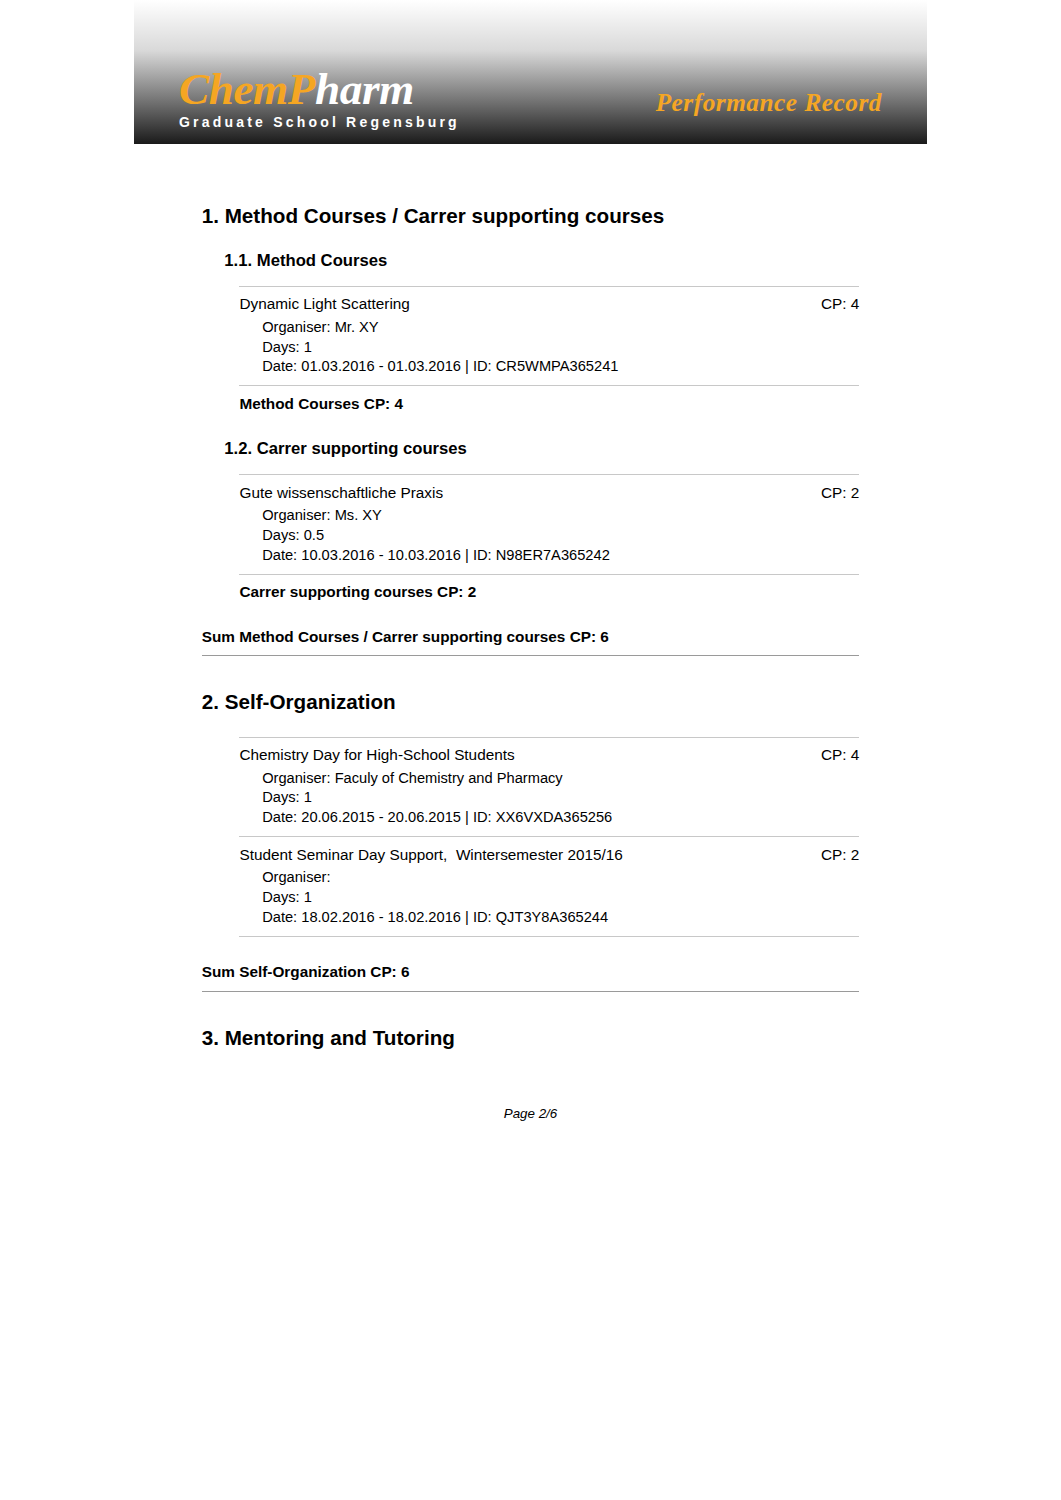ChemP harm
Graduate School Regensburg
Performance Record
1. Method Courses / Carrer supporting courses
1.1. Method Courses
Dynamic Light Scattering CP: 4
Organiser: Mr. XY
Days: 1
Date: 01.03.2016 - 01.03.2016 | ID: CR5WMPA365241
Method Courses CP: 4
1.2. Carrer supporting courses
Gute wissenschaftliche Praxis CP: 2
Organiser: Ms. XY
Days: 0.5
Date: 10.03.2016 - 10.03.2016 | ID: N98ER7A365242
Carrer supporting courses CP: 2
Sum Method Courses / Carrer supporting courses CP: 6
2. Self-Organization
Chemistry Day for High-School Students CP: 4
Organiser: Faculy of Chemistry and Pharmacy
Days: 1
Date: 20.06.2015 - 20.06.2015 | ID: XX6VXDA365256
Student Seminar Day Support, Wintersemester 2015/16 CP: 2
Organiser:
Days: 1
Date: 18.02.2016 - 18.02.2016 | ID: QJT3Y8A365244
Sum Self-Organization CP: 6
3. Mentoring and Tutoring
Page 2/6